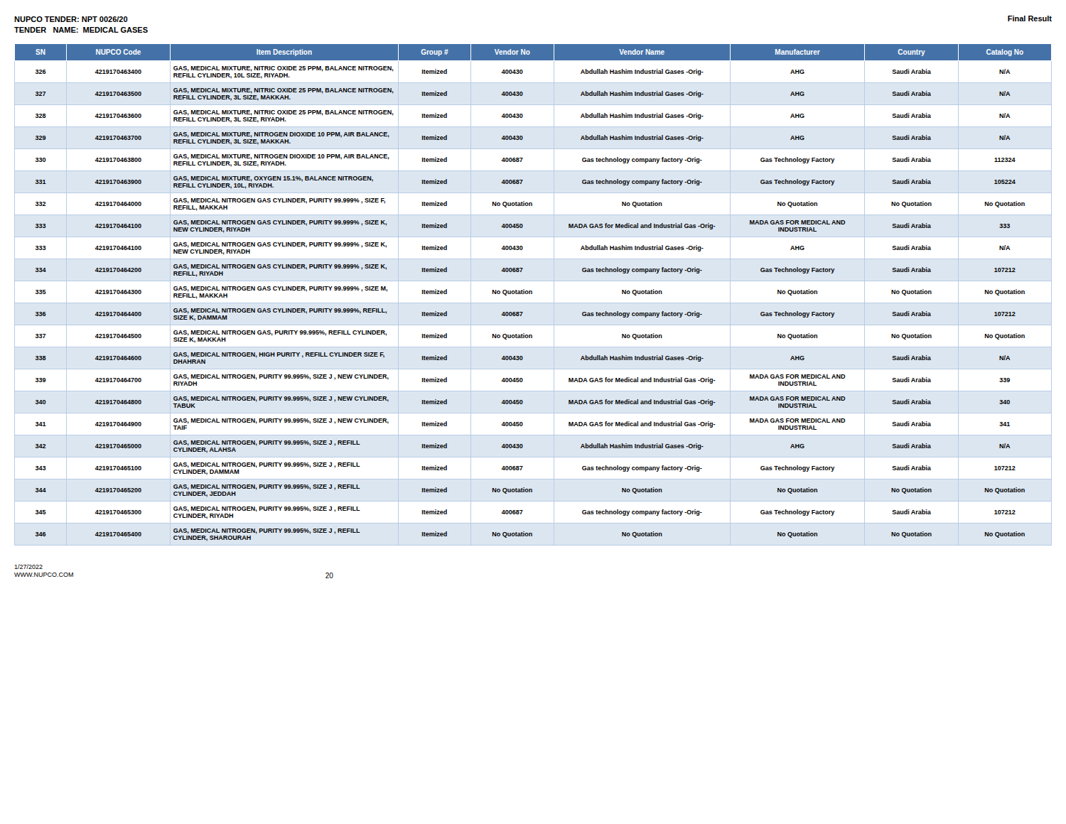NUPCO TENDER: NPT 0026/20
TENDER NAME: MEDICAL GASES
Final Result
| SN | NUPCO Code | Item Description | Group # | Vendor No | Vendor Name | Manufacturer | Country | Catalog No |
| --- | --- | --- | --- | --- | --- | --- | --- | --- |
| 326 | 4219170463400 | GAS, MEDICAL MIXTURE, NITRIC OXIDE 25 PPM, BALANCE NITROGEN, REFILL CYLINDER, 10L SIZE, RIYADH. | Itemized | 400430 | Abdullah Hashim Industrial Gases -Orig- | AHG | Saudi Arabia | N/A |
| 327 | 4219170463500 | GAS, MEDICAL MIXTURE, NITRIC OXIDE 25 PPM, BALANCE NITROGEN, REFILL CYLINDER, 3L SIZE, MAKKAH. | Itemized | 400430 | Abdullah Hashim Industrial Gases -Orig- | AHG | Saudi Arabia | N/A |
| 328 | 4219170463600 | GAS, MEDICAL MIXTURE, NITRIC OXIDE 25 PPM, BALANCE NITROGEN, REFILL CYLINDER, 3L SIZE, RIYADH. | Itemized | 400430 | Abdullah Hashim Industrial Gases -Orig- | AHG | Saudi Arabia | N/A |
| 329 | 4219170463700 | GAS, MEDICAL MIXTURE, NITROGEN DIOXIDE 10 PPM, AIR BALANCE, REFILL CYLINDER, 3L SIZE, MAKKAH. | Itemized | 400430 | Abdullah Hashim Industrial Gases -Orig- | AHG | Saudi Arabia | N/A |
| 330 | 4219170463800 | GAS, MEDICAL MIXTURE, NITROGEN DIOXIDE 10 PPM, AIR BALANCE, REFILL CYLINDER, 3L SIZE, RIYADH. | Itemized | 400687 | Gas technology company factory -Orig- | Gas Technology Factory | Saudi Arabia | 112324 |
| 331 | 4219170463900 | GAS, MEDICAL MIXTURE, OXYGEN 15.1%, BALANCE NITROGEN, REFILL CYLINDER, 10L, RIYADH. | Itemized | 400687 | Gas technology company factory -Orig- | Gas Technology Factory | Saudi Arabia | 105224 |
| 332 | 4219170464000 | GAS, MEDICAL NITROGEN GAS CYLINDER, PURITY 99.999% , SIZE F, REFILL, MAKKAH | Itemized | No Quotation | No Quotation | No Quotation | No Quotation | No Quotation |
| 333 | 4219170464100 | GAS, MEDICAL NITROGEN GAS CYLINDER, PURITY 99.999% , SIZE K, NEW CYLINDER, RIYADH | Itemized | 400450 | MADA GAS for Medical and Industrial Gas -Orig- | MADA GAS FOR MEDICAL AND INDUSTRIAL | Saudi Arabia | 333 |
| 333 | 4219170464100 | GAS, MEDICAL NITROGEN GAS CYLINDER, PURITY 99.999% , SIZE K, NEW CYLINDER, RIYADH | Itemized | 400430 | Abdullah Hashim Industrial Gases -Orig- | AHG | Saudi Arabia | N/A |
| 334 | 4219170464200 | GAS, MEDICAL NITROGEN GAS CYLINDER, PURITY 99.999% , SIZE K, REFILL, RIYADH | Itemized | 400687 | Gas technology company factory -Orig- | Gas Technology Factory | Saudi Arabia | 107212 |
| 335 | 4219170464300 | GAS, MEDICAL NITROGEN GAS CYLINDER, PURITY 99.999% , SIZE M, REFILL, MAKKAH | Itemized | No Quotation | No Quotation | No Quotation | No Quotation | No Quotation |
| 336 | 4219170464400 | GAS, MEDICAL NITROGEN GAS CYLINDER, PURITY 99.999%, REFILL, SIZE K, DAMMAM | Itemized | 400687 | Gas technology company factory -Orig- | Gas Technology Factory | Saudi Arabia | 107212 |
| 337 | 4219170464500 | GAS, MEDICAL NITROGEN GAS, PURITY 99.995%, REFILL CYLINDER, SIZE K, MAKKAH | Itemized | No Quotation | No Quotation | No Quotation | No Quotation | No Quotation |
| 338 | 4219170464600 | GAS, MEDICAL NITROGEN, HIGH PURITY , REFILL CYLINDER SIZE F, DHAHRAN | Itemized | 400430 | Abdullah Hashim Industrial Gases -Orig- | AHG | Saudi Arabia | N/A |
| 339 | 4219170464700 | GAS, MEDICAL NITROGEN, PURITY 99.995%, SIZE J , NEW CYLINDER, RIYADH | Itemized | 400450 | MADA GAS for Medical and Industrial Gas -Orig- | MADA GAS FOR MEDICAL AND INDUSTRIAL | Saudi Arabia | 339 |
| 340 | 4219170464800 | GAS, MEDICAL NITROGEN, PURITY 99.995%, SIZE J , NEW CYLINDER, TABUK | Itemized | 400450 | MADA GAS for Medical and Industrial Gas -Orig- | MADA GAS FOR MEDICAL AND INDUSTRIAL | Saudi Arabia | 340 |
| 341 | 4219170464900 | GAS, MEDICAL NITROGEN, PURITY 99.995%, SIZE J , NEW CYLINDER, TAIF | Itemized | 400450 | MADA GAS for Medical and Industrial Gas -Orig- | MADA GAS FOR MEDICAL AND INDUSTRIAL | Saudi Arabia | 341 |
| 342 | 4219170465000 | GAS, MEDICAL NITROGEN, PURITY 99.995%, SIZE J , REFILL CYLINDER, ALAHSA | Itemized | 400430 | Abdullah Hashim Industrial Gases -Orig- | AHG | Saudi Arabia | N/A |
| 343 | 4219170465100 | GAS, MEDICAL NITROGEN, PURITY 99.995%, SIZE J , REFILL CYLINDER, DAMMAM | Itemized | 400687 | Gas technology company factory -Orig- | Gas Technology Factory | Saudi Arabia | 107212 |
| 344 | 4219170465200 | GAS, MEDICAL NITROGEN, PURITY 99.995%, SIZE J , REFILL CYLINDER, JEDDAH | Itemized | No Quotation | No Quotation | No Quotation | No Quotation | No Quotation |
| 345 | 4219170465300 | GAS, MEDICAL NITROGEN, PURITY 99.995%, SIZE J , REFILL CYLINDER, RIYADH | Itemized | 400687 | Gas technology company factory -Orig- | Gas Technology Factory | Saudi Arabia | 107212 |
| 346 | 4219170465400 | GAS, MEDICAL NITROGEN, PURITY 99.995%, SIZE J , REFILL CYLINDER, SHAROURAH | Itemized | No Quotation | No Quotation | No Quotation | No Quotation | No Quotation |
1/27/2022
WWW.NUPCO.COM
20